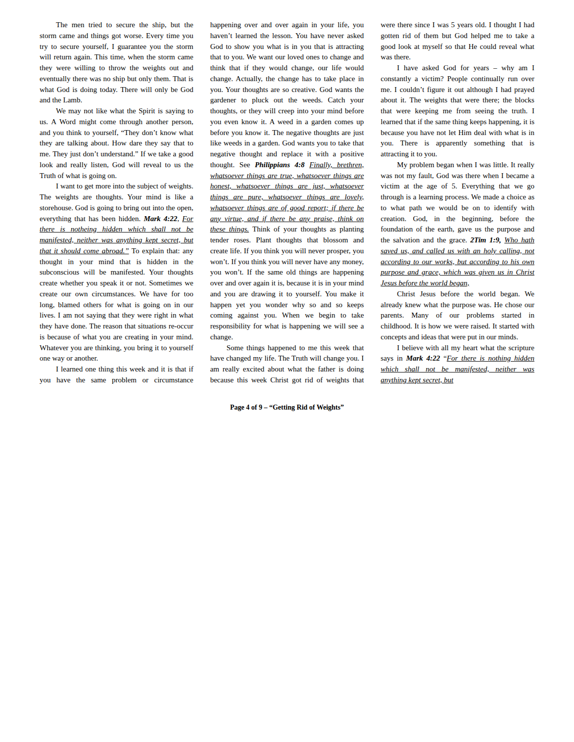The men tried to secure the ship, but the storm came and things got worse. Every time you try to secure yourself, I guarantee you the storm will return again. This time, when the storm came they were willing to throw the weights out and eventually there was no ship but only them. That is what God is doing today. There will only be God and the Lamb.
We may not like what the Spirit is saying to us. A Word might come through another person, and you think to yourself, “They don’t know what they are talking about. How dare they say that to me. They just don’t understand.” If we take a good look and really listen, God will reveal to us the Truth of what is going on.
I want to get more into the subject of weights. The weights are thoughts. Your mind is like a storehouse. God is going to bring out into the open, everything that has been hidden. Mark 4:22, For there is notheing hidden which shall not be manifested, neither was anything kept secret, but that it should come abroad.” To explain that: any thought in your mind that is hidden in the subconscious will be manifested. Your thoughts create whether you speak it or not. Sometimes we create our own circumstances. We have for too long, blamed others for what is going on in our lives. I am not saying that they were right in what they have done. The reason that situations re-occur is because of what you are creating in your mind. Whatever you are thinking, you bring it to yourself one way or another.
I learned one thing this week and it is that if you have the same problem or circumstance happening over and over again in your life, you haven’t learned the lesson. You have never asked God to show you what is in you that is attracting that to you. We want our loved ones to change and think that if they would change, our life would change. Actually, the change has to take place in you. Your thoughts are so creative. God wants the gardener to pluck out the weeds. Catch your thoughts, or they will creep into your mind before you even know it. A weed in a garden comes up before you know it. The negative thoughts are just like weeds in a garden. God wants you to take that negative thought and replace it with a positive thought. See Philippians 4:8 Finally, brethren, whatsoever things are true, whatsoever things are honest, whatsoever things are just, whatsoever things are pure, whatsoever things are lovely, whatsoever things are of good report; if there be any virtue, and if there be any praise, think on these things. Think of your thoughts as planting tender roses. Plant thoughts that blossom and create life. If you think you will never prosper, you won’t. If you think you will never have any money, you won’t. If the same old things are happening over and over again it is, because it is in your mind and you are drawing it to yourself. You make it happen yet you wonder why so and so keeps coming against you. When we begin to take responsibility for what is happening we will see a change.
Some things happened to me this week that have changed my life. The Truth will change you. I am really excited about what the father is doing because this week Christ got rid of weights that were there since I was 5 years old. I thought I had gotten rid of them but God helped me to take a good look at myself so that He could reveal what was there.
I have asked God for years – why am I constantly a victim? People continually run over me. I couldn’t figure it out although I had prayed about it. The weights that were there; the blocks that were keeping me from seeing the truth. I learned that if the same thing keeps happening, it is because you have not let Him deal with what is in you. There is apparently something that is attracting it to you.
My problem began when I was little. It really was not my fault, God was there when I became a victim at the age of 5. Everything that we go through is a learning process. We made a choice as to what path we would be on to identify with creation. God, in the beginning, before the foundation of the earth, gave us the purpose and the salvation and the grace. 2Tim 1:9, Who hath saved us, and called us with an holy calling, not according to our works, but according to his own purpose and grace, which was given us in Christ Jesus before the world began,
Christ Jesus before the world began. We already knew what the purpose was. He chose our parents. Many of our problems started in childhood. It is how we were raised. It started with concepts and ideas that were put in our minds.
I believe with all my heart what the scripture says in Mark 4:22 “For there is nothing hidden which shall not be manifested, neither was anything kept secret, but
Page 4 of 9 – “Getting Rid of Weights”